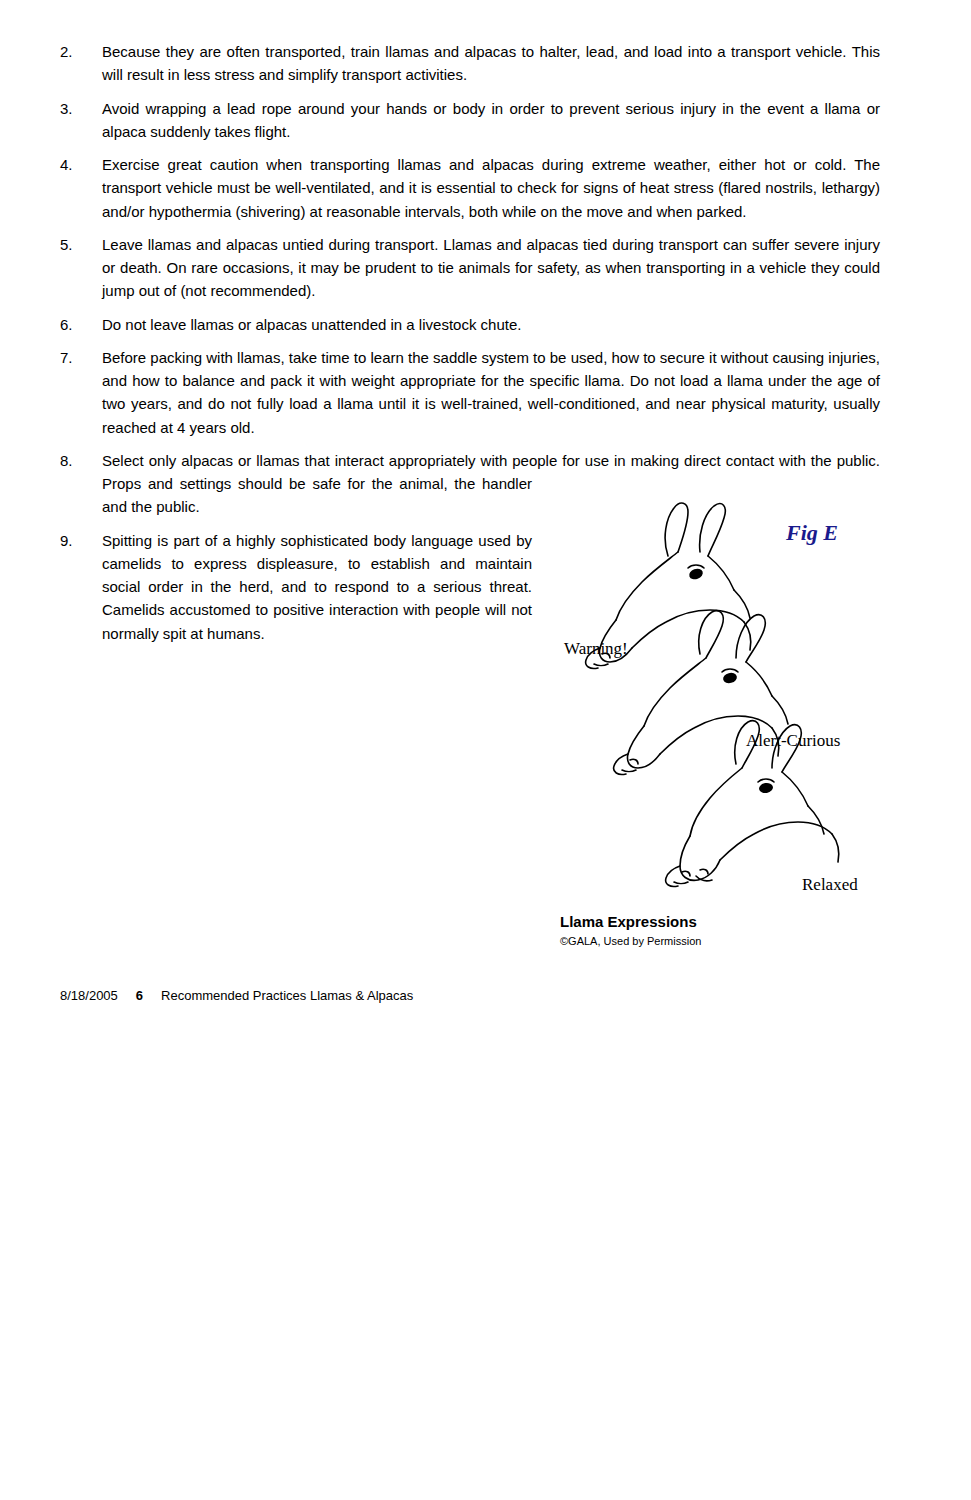2. Because they are often transported, train llamas and alpacas to halter, lead, and load into a transport vehicle. This will result in less stress and simplify transport activities.
3. Avoid wrapping a lead rope around your hands or body in order to prevent serious injury in the event a llama or alpaca suddenly takes flight.
4. Exercise great caution when transporting llamas and alpacas during extreme weather, either hot or cold. The transport vehicle must be well-ventilated, and it is essential to check for signs of heat stress (flared nostrils, lethargy) and/or hypothermia (shivering) at reasonable intervals, both while on the move and when parked.
5. Leave llamas and alpacas untied during transport. Llamas and alpacas tied during transport can suffer severe injury or death. On rare occasions, it may be prudent to tie animals for safety, as when transporting in a vehicle they could jump out of (not recommended).
6. Do not leave llamas or alpacas unattended in a livestock chute.
7. Before packing with llamas, take time to learn the saddle system to be used, how to secure it without causing injuries, and how to balance and pack it with weight appropriate for the specific llama. Do not load a llama under the age of two years, and do not fully load a llama until it is well-trained, well-conditioned, and near physical maturity, usually reached at 4 years old.
8. Select only alpacas or llamas that interact appropriately with people for use in making direct contact with the public. Props and settings
Fig E Warning! Alert-Curious Relaxed
Llama Expressions
©GALA, Used by Permission
should be safe for the animal, the handler and the public.
9. Spitting is part of a highly sophisticated body language used by camelids to express displeasure, to establish and maintain social order in the herd, and to respond to a serious threat. Camelids accustomed to positive interaction with people will not normally spit at humans.
8/18/2005 6 Recommended Practices Llamas & Alpacas